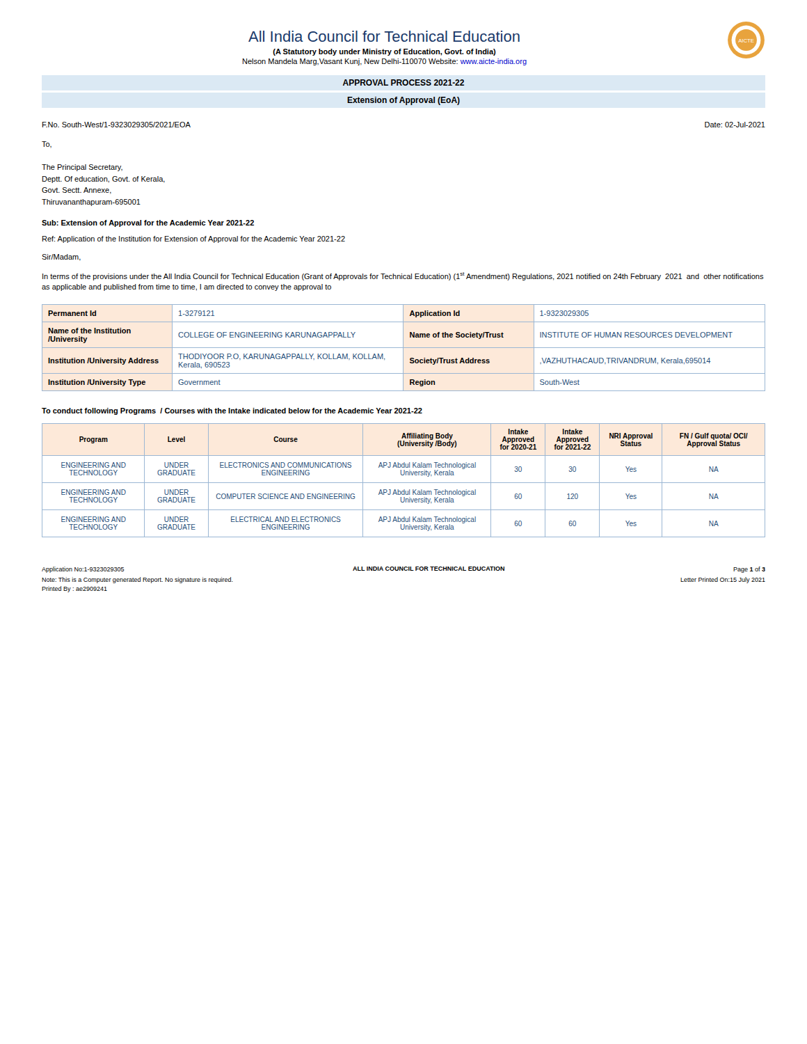All India Council for Technical Education
(A Statutory body under Ministry of Education, Govt. of India)
Nelson Mandela Marg,Vasant Kunj, New Delhi-110070 Website: www.aicte-india.org
APPROVAL PROCESS 2021-22
Extension of Approval (EoA)
F.No. South-West/1-9323029305/2021/EOA
Date: 02-Jul-2021
To,
The Principal Secretary,
Deptt. Of education, Govt. of Kerala,
Govt. Sectt. Annexe,
Thiruvananthapuram-695001
Sub: Extension of Approval for the Academic Year 2021-22
Ref: Application of the Institution for Extension of Approval for the Academic Year 2021-22
Sir/Madam,
In terms of the provisions under the All India Council for Technical Education (Grant of Approvals for Technical Education) (1st Amendment) Regulations, 2021 notified on 24th February 2021 and other notifications as applicable and published from time to time, I am directed to convey the approval to
| Permanent Id | 1-3279121 | Application Id | 1-9323029305 |
| Name of the Institution /University | COLLEGE OF ENGINEERING KARUNAGAPPALLY | Name of the Society/Trust | INSTITUTE OF HUMAN RESOURCES DEVELOPMENT |
| Institution /University Address | THODIYOOR P.O, KARUNAGAPPALLY, KOLLAM, KOLLAM, Kerala, 690523 | Society/Trust Address | ,VAZHUTHACAUD,TRIVANDRUM, Kerala,695014 |
| Institution /University Type | Government | Region | South-West |
To conduct following Programs / Courses with the Intake indicated below for the Academic Year 2021-22
| Program | Level | Course | Affiliating Body (University /Body) | Intake Approved for 2020-21 | Intake Approved for 2021-22 | NRI Approval Status | FN / Gulf quota/ OCI/ Approval Status |
| --- | --- | --- | --- | --- | --- | --- | --- |
| ENGINEERING AND TECHNOLOGY | UNDER GRADUATE | ELECTRONICS AND COMMUNICATIONS ENGINEERING | APJ Abdul Kalam Technological University, Kerala | 30 | 30 | Yes | NA |
| ENGINEERING AND TECHNOLOGY | UNDER GRADUATE | COMPUTER SCIENCE AND ENGINEERING | APJ Abdul Kalam Technological University, Kerala | 60 | 120 | Yes | NA |
| ENGINEERING AND TECHNOLOGY | UNDER GRADUATE | ELECTRICAL AND ELECTRONICS ENGINEERING | APJ Abdul Kalam Technological University, Kerala | 60 | 60 | Yes | NA |
Application No:1-9323029305
Page 1 of 3
ALL INDIA COUNCIL FOR TECHNICAL EDUCATION
Note: This is a Computer generated Report. No signature is required.
Printed By : ae2909241
Letter Printed On:15 July 2021